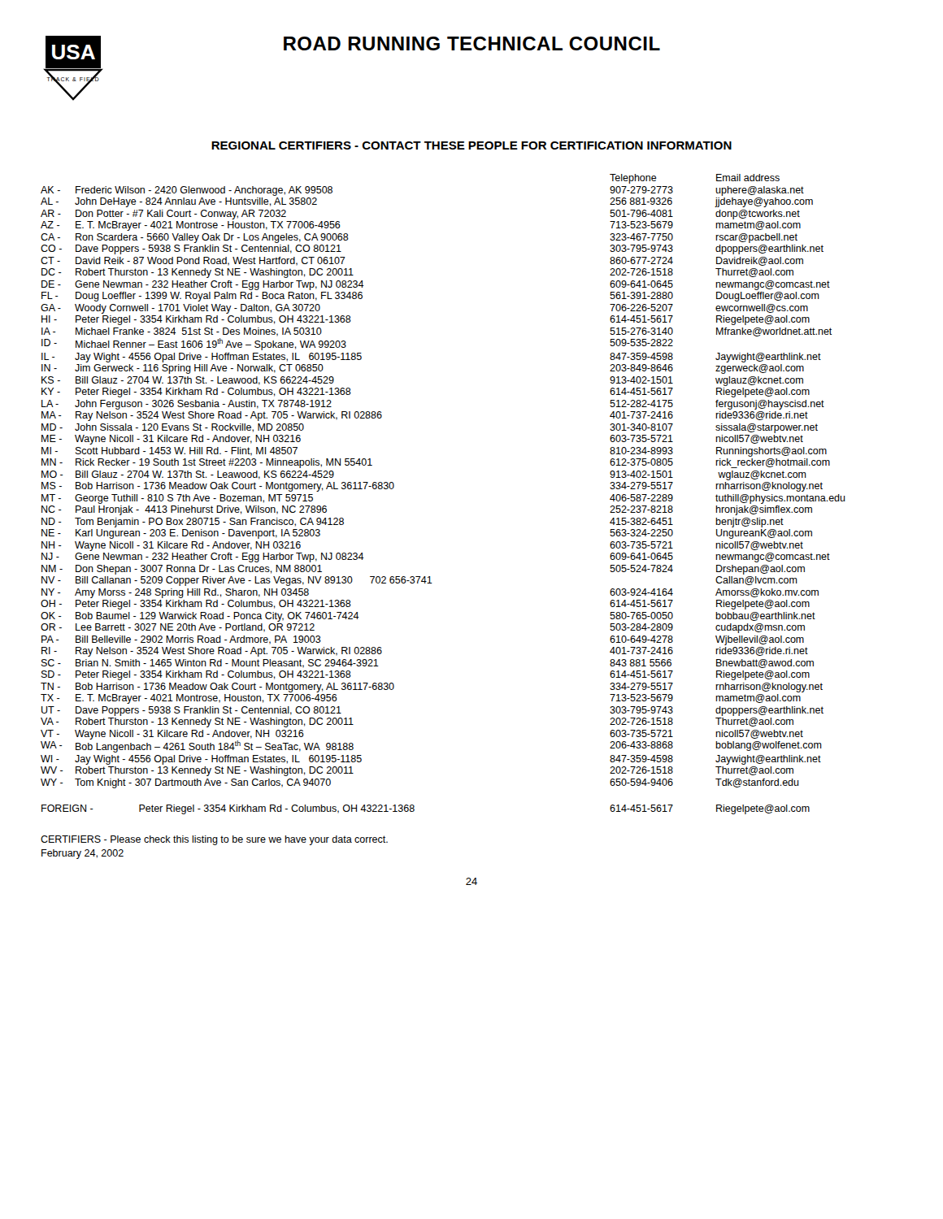USA TRACK & FIELD
ROAD RUNNING TECHNICAL COUNCIL
REGIONAL CERTIFIERS - CONTACT THESE PEOPLE FOR CERTIFICATION INFORMATION
| | | Telephone | Email address |
| AK - | Frederic Wilson - 2420 Glenwood - Anchorage, AK 99508 | 907-279-2773 | uphere@alaska.net |
| AL - | John DeHaye - 824 Annlau Ave - Huntsville, AL 35802 | 256 881-9326 | jjdehaye@yahoo.com |
| AR - | Don Potter - #7 Kali Court - Conway, AR 72032 | 501-796-4081 | donp@tcworks.net |
| AZ - | E. T. McBrayer - 4021 Montrose - Houston, TX 77006-4956 | 713-523-5679 | mametm@aol.com |
| CA - | Ron Scardera - 5660 Valley Oak Dr - Los Angeles, CA 90068 | 323-467-7750 | rscar@pacbell.net |
| CO - | Dave Poppers - 5938 S Franklin St - Centennial, CO 80121 | 303-795-9743 | dpoppers@earthlink.net |
| CT - | David Reik - 87 Wood Pond Road, West Hartford, CT 06107 | 860-677-2724 | Davidreik@aol.com |
| DC - | Robert Thurston - 13 Kennedy St NE - Washington, DC 20011 | 202-726-1518 | Thurret@aol.com |
| DE - | Gene Newman - 232 Heather Croft - Egg Harbor Twp, NJ 08234 | 609-641-0645 | newmangc@comcast.net |
| FL - | Doug Loeffler - 1399 W. Royal Palm Rd - Boca Raton, FL 33486 | 561-391-2880 | DougLoeffler@aol.com |
| GA - | Woody Cornwell - 1701 Violet Way - Dalton, GA 30720 | 706-226-5207 | ewcornwell@cs.com |
| HI - | Peter Riegel - 3354 Kirkham Rd - Columbus, OH 43221-1368 | 614-451-5617 | Riegelpete@aol.com |
| IA - | Michael Franke - 3824 51st St - Des Moines, IA 50310 | 515-276-3140 | Mfranke@worldnet.att.net |
| ID - | Michael Renner – East 1606 19 th Ave – Spokane, WA 99203 | 509-535-2822 | |
| IL - | Jay Wight - 4556 Opal Drive - Hoffman Estates, IL 60195-1185 | 847-359-4598 | Jaywight@earthlink.net |
| IN - | Jim Gerweck - 116 Spring Hill Ave - Norwalk, CT 06850 | 203-849-8646 | zgerweck@aol.com |
| KS - | Bill Glauz - 2704 W. 137th St. - Leawood, KS 66224-4529 | 913-402-1501 | wglauz@kcnet.com |
| KY - | Peter Riegel - 3354 Kirkham Rd - Columbus, OH 43221-1368 | 614-451-5617 | Riegelpete@aol.com |
| LA - | John Ferguson - 3026 Sesbania - Austin, TX 78748-1912 | 512-282-4175 | fergusonj@hayscisd.net |
| MA - | Ray Nelson - 3524 West Shore Road - Apt. 705 - Warwick, RI 02886 | 401-737-2416 | ride9336@ride.ri.net |
| MD - | John Sissala - 120 Evans St - Rockville, MD 20850 | 301-340-8107 | sissala@starpower.net |
| ME - | Wayne Nicoll - 31 Kilcare Rd - Andover, NH 03216 | 603-735-5721 | nicoll57@webtv.net |
| MI - | Scott Hubbard - 1453 W. Hill Rd. - Flint, MI 48507 | 810-234-8993 | Runningshorts@aol.com |
| MN - | Rick Recker - 19 South 1st Street #2203 - Minneapolis, MN 55401 | 612-375-0805 | rick_recker@hotmail.com |
| MO - | Bill Glauz - 2704 W. 137th St. - Leawood, KS 66224-4529 | 913-402-1501 | wglauz@kcnet.com |
| MS - | Bob Harrison - 1736 Meadow Oak Court - Montgomery, AL 36117-6830 | 334-279-5517 | rnharrison@knology.net |
| MT - | George Tuthill - 810 S 7th Ave - Bozeman, MT 59715 | 406-587-2289 | tuthill@physics.montana.edu |
| NC - | Paul Hronjak - 4413 Pinehurst Drive, Wilson, NC 27896 | 252-237-8218 | hronjak@simflex.com |
| ND - | Tom Benjamin - PO Box 280715 - San Francisco, CA 94128 | 415-382-6451 | benjtr@slip.net |
| NE - | Karl Ungurean - 203 E. Denison - Davenport, IA 52803 | 563-324-2250 | UngureanK@aol.com |
| NH - | Wayne Nicoll - 31 Kilcare Rd - Andover, NH 03216 | 603-735-5721 | nicoll57@webtv.net |
| NJ - | Gene Newman - 232 Heather Croft - Egg Harbor Twp, NJ 08234 | 609-641-0645 | newmangc@comcast.net |
| NM - | Don Shepan - 3007 Ronna Dr - Las Cruces, NM 88001 | 505-524-7824 | Drshepan@aol.com |
| NV - | Bill Callanan - 5209 Copper River Ave - Las Vegas, NV 89130 702 656-3741 | | Callan@lvcm.com |
| NY - | Amy Morss - 248 Spring Hill Rd., Sharon, NH 03458 | 603-924-4164 | Amorss@koko.mv.com |
| OH - | Peter Riegel - 3354 Kirkham Rd - Columbus, OH 43221-1368 | 614-451-5617 | Riegelpete@aol.com |
| OK - | Bob Baumel - 129 Warwick Road - Ponca City, OK 74601-7424 | 580-765-0050 | bobbau@earthlink.net |
| OR - | Lee Barrett - 3027 NE 20th Ave - Portland, OR 97212 | 503-284-2809 | cudapdx@msn.com |
| PA - | Bill Belleville - 2902 Morris Road - Ardmore, PA 19003 | 610-649-4278 | Wjbellevil@aol.com |
| RI - | Ray Nelson - 3524 West Shore Road - Apt. 705 - Warwick, RI 02886 | 401-737-2416 | ride9336@ride.ri.net |
| SC - | Brian N. Smith - 1465 Winton Rd - Mount Pleasant, SC 29464-3921 | 843 881 5566 | Bnewbatt@awod.com |
| SD - | Peter Riegel - 3354 Kirkham Rd - Columbus, OH 43221-1368 | 614-451-5617 | Riegelpete@aol.com |
| TN - | Bob Harrison - 1736 Meadow Oak Court - Montgomery, AL 36117-6830 | 334-279-5517 | rnharrison@knology.net |
| TX - | E. T. McBrayer - 4021 Montrose, Houston, TX 77006-4956 | 713-523-5679 | mametm@aol.com |
| UT - | Dave Poppers - 5938 S Franklin St - Centennial, CO 80121 | 303-795-9743 | dpoppers@earthlink.net |
| VA - | Robert Thurston - 13 Kennedy St NE - Washington, DC 20011 | 202-726-1518 | Thurret@aol.com |
| VT - | Wayne Nicoll - 31 Kilcare Rd - Andover, NH 03216 | 603-735-5721 | nicoll57@webtv.net |
| WA - | Bob Langenbach – 4261 South 184 th St – SeaTac, WA 98188 | 206-433-8868 | boblang@wolfenet.com |
| WI - | Jay Wight - 4556 Opal Drive - Hoffman Estates, IL 60195-1185 | 847-359-4598 | Jaywight@earthlink.net |
| WV - | Robert Thurston - 13 Kennedy St NE - Washington, DC 20011 | 202-726-1518 | Thurret@aol.com |
| WY - | Tom Knight - 307 Dartmouth Ave - San Carlos, CA 94070 | 650-594-9406 | Tdk@stanford.edu |
| FOREIGN - | Peter Riegel - 3354 Kirkham Rd - Columbus, OH 43221-1368 | 614-451-5617 | Riegelpete@aol.com |
CERTIFIERS - Please check this listing to be sure we have your data correct.
February 24, 2002
24